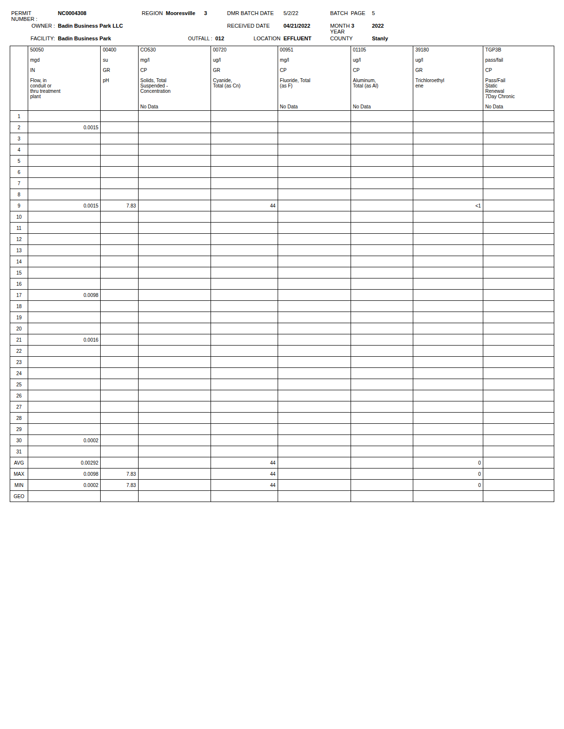| PERMIT NUMBER : | NC0004308 | REGION | Mooresville 3 | DMR BATCH DATE | 5/2/22 | BATCH PAGE | 5 |
| OWNER : | Badin Business Park LLC | | | RECEIVED DATE | 04/21/2022 | MONTH 3 YEAR | 2022 |
| FACILITY: | Badin Business Park | | OUTFALL : 012 | LOCATION | EFFLUENT | COUNTY | Stanly |
| | 50050 mgd IN Flow, in conduit or thru treatment plant | 00400 su GR pH | CO530 mg/l CP Solids, Total Suspended - Concentration No Data | 00720 ug/l GR Cyanide, Total (as Cn) | 00951 mg/l CP Fluoride, Total (as F) No Data | 01105 ug/l CP Aluminum, Total (as Al) No Data | 39180 ug/l GR Trichloroethyl ene | TGP3B pass/fail CP Pass/Fail Static Renewal 7Day Chronic No Data |
| --- | --- | --- | --- | --- | --- | --- | --- | --- |
| 1 | | | | | | | | |
| 2 | 0.0015 | | | | | | | |
| 3 | | | | | | | | |
| 4 | | | | | | | | |
| 5 | | | | | | | | |
| 6 | | | | | | | | |
| 7 | | | | | | | | |
| 8 | | | | | | | | |
| 9 | 0.0015 | 7.83 | | 44 | | | <1 | |
| 10 | | | | | | | | |
| 11 | | | | | | | | |
| 12 | | | | | | | | |
| 13 | | | | | | | | |
| 14 | | | | | | | | |
| 15 | | | | | | | | |
| 16 | | | | | | | | |
| 17 | 0.0098 | | | | | | | |
| 18 | | | | | | | | |
| 19 | | | | | | | | |
| 20 | | | | | | | | |
| 21 | 0.0016 | | | | | | | |
| 22 | | | | | | | | |
| 23 | | | | | | | | |
| 24 | | | | | | | | |
| 25 | | | | | | | | |
| 26 | | | | | | | | |
| 27 | | | | | | | | |
| 28 | | | | | | | | |
| 29 | | | | | | | | |
| 30 | 0.0002 | | | | | | | |
| 31 | | | | | | | | |
| AVG | 0.00292 | | | 44 | | | 0 | |
| MAX | 0.0098 | 7.83 | | 44 | | | 0 | |
| MIN | 0.0002 | 7.83 | | 44 | | | 0 | |
| GEO | | | | | | | | |